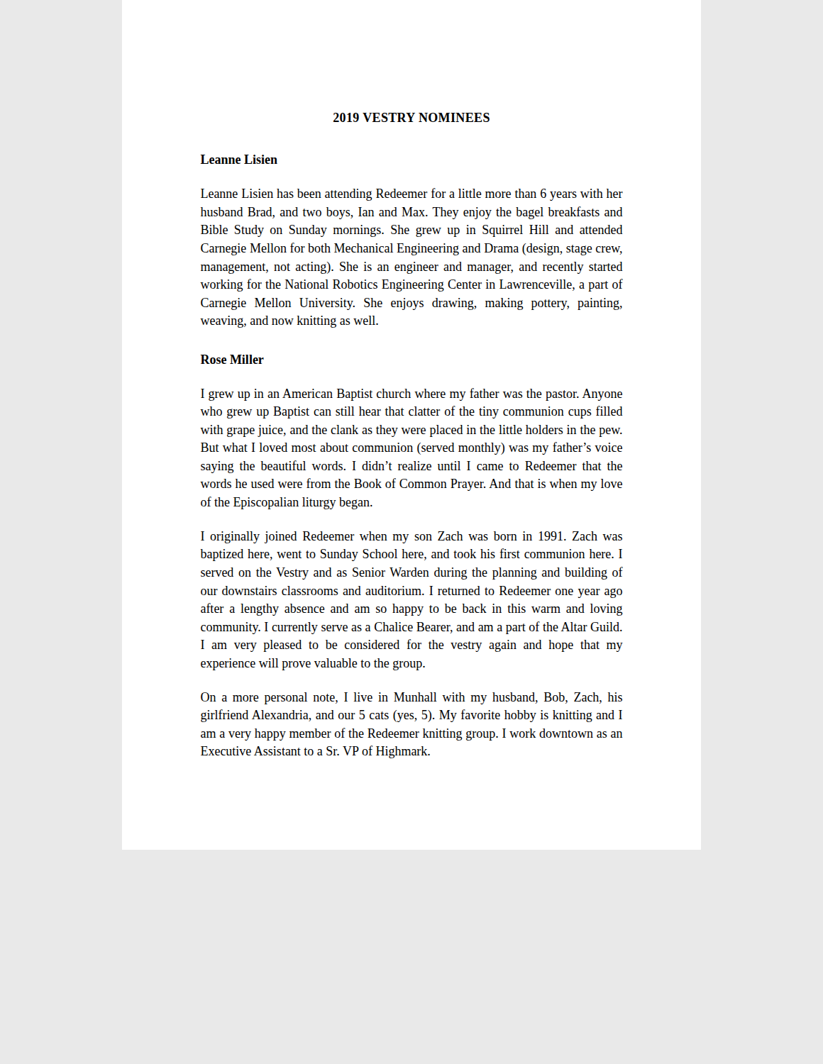2019 Vestry Nominees
Leanne Lisien
Leanne Lisien has been attending Redeemer for a little more than 6 years with her husband Brad, and two boys, Ian and Max. They enjoy the bagel breakfasts and Bible Study on Sunday mornings. She grew up in Squirrel Hill and attended Carnegie Mellon for both Mechanical Engineering and Drama (design, stage crew, management, not acting). She is an engineer and manager, and recently started working for the National Robotics Engineering Center in Lawrenceville, a part of Carnegie Mellon University. She enjoys drawing, making pottery, painting, weaving, and now knitting as well.
Rose Miller
I grew up in an American Baptist church where my father was the pastor. Anyone who grew up Baptist can still hear that clatter of the tiny communion cups filled with grape juice, and the clank as they were placed in the little holders in the pew. But what I loved most about communion (served monthly) was my father’s voice saying the beautiful words. I didn’t realize until I came to Redeemer that the words he used were from the Book of Common Prayer. And that is when my love of the Episcopalian liturgy began.
I originally joined Redeemer when my son Zach was born in 1991. Zach was baptized here, went to Sunday School here, and took his first communion here. I served on the Vestry and as Senior Warden during the planning and building of our downstairs classrooms and auditorium. I returned to Redeemer one year ago after a lengthy absence and am so happy to be back in this warm and loving community. I currently serve as a Chalice Bearer, and am a part of the Altar Guild. I am very pleased to be considered for the vestry again and hope that my experience will prove valuable to the group.
On a more personal note, I live in Munhall with my husband, Bob, Zach, his girlfriend Alexandria, and our 5 cats (yes, 5). My favorite hobby is knitting and I am a very happy member of the Redeemer knitting group. I work downtown as an Executive Assistant to a Sr. VP of Highmark.